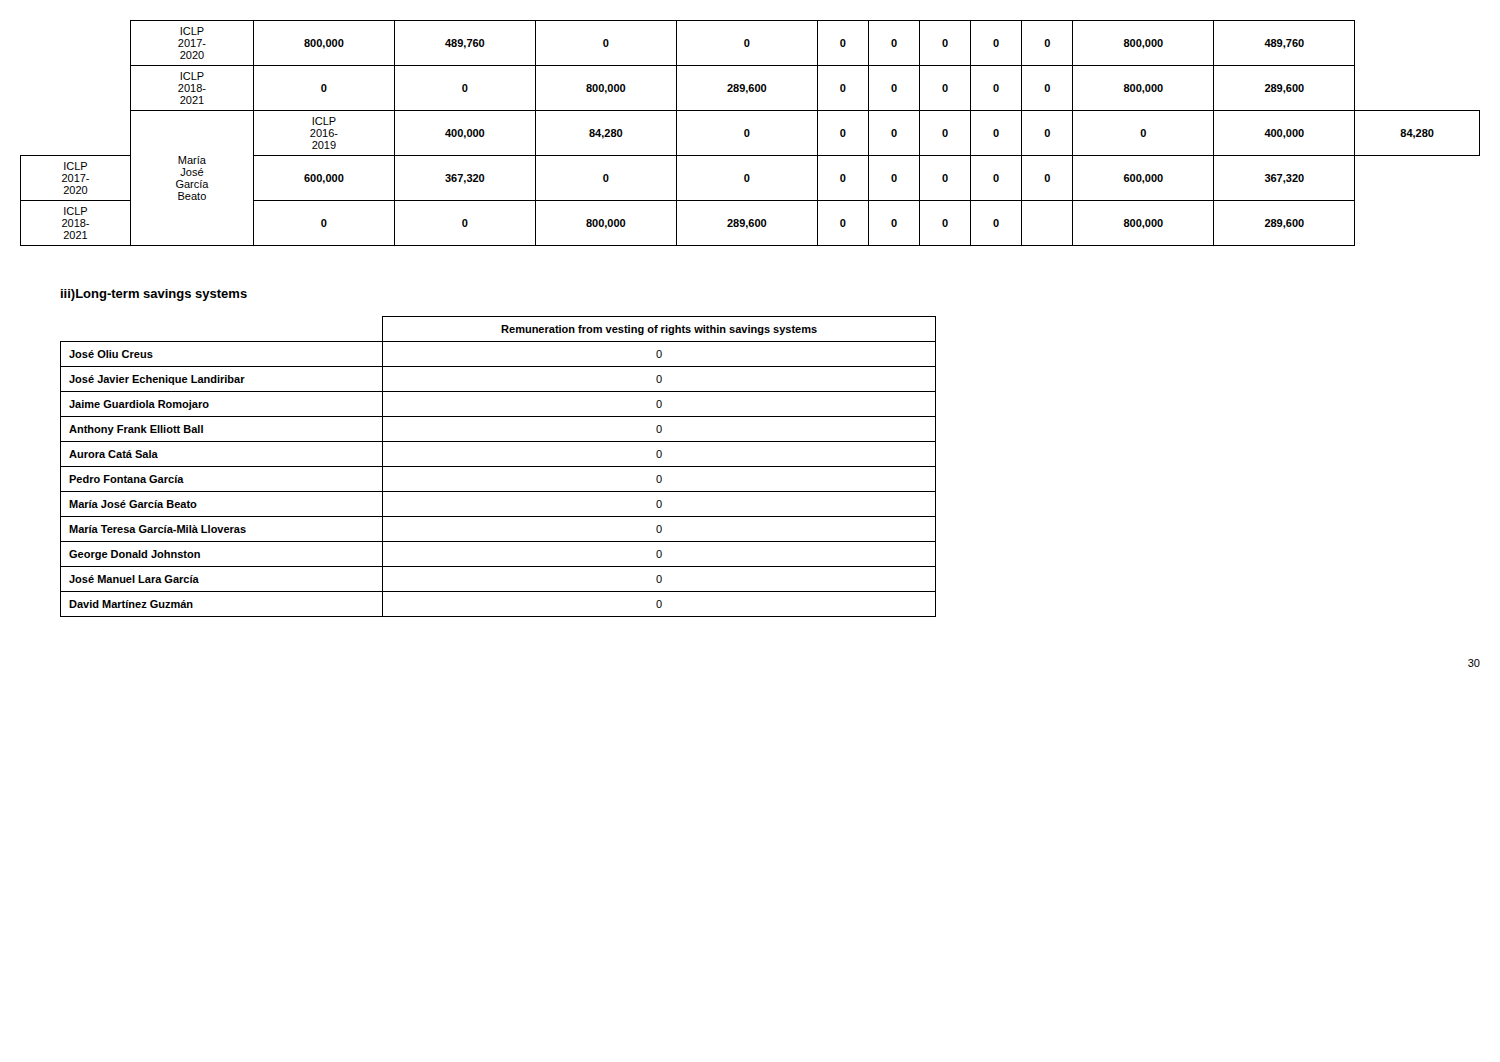| | ICLP 2017- 2020 | 800,000 | 489,760 | 0 | 0 | 0 | 0 | 0 | 0 | 0 | 800,000 | 489,760 |
| ICLP 2018- 2021 | 0 | 0 | 800,000 | 289,600 | 0 | 0 | 0 | 0 | 0 | 800,000 | 289,600 |
| María José García Beato | ICLP 2016- 2019 | 400,000 | 84,280 | 0 | 0 | 0 | 0 | 0 | 0 | 0 | 400,000 | 84,280 |
| ICLP 2017- 2020 | 600,000 | 367,320 | 0 | 0 | 0 | 0 | 0 | 0 | 0 | 600,000 | 367,320 |
| ICLP 2018- 2021 | 0 | 0 | 800,000 | 289,600 | 0 | 0 | 0 | 0 | | 800,000 | 289,600 |
iii)Long-term savings systems
| | Remuneration from vesting of rights within savings systems |
| José Oliu Creus | 0 |
| José Javier Echenique Landiribar | 0 |
| Jaime Guardiola Romojaro | 0 |
| Anthony Frank Elliott Ball | 0 |
| Aurora Catá Sala | 0 |
| Pedro Fontana García | 0 |
| María José García Beato | 0 |
| María Teresa García-Milà Lloveras | 0 |
| George Donald Johnston | 0 |
| José Manuel Lara García | 0 |
| David Martínez Guzmán | 0 |
30